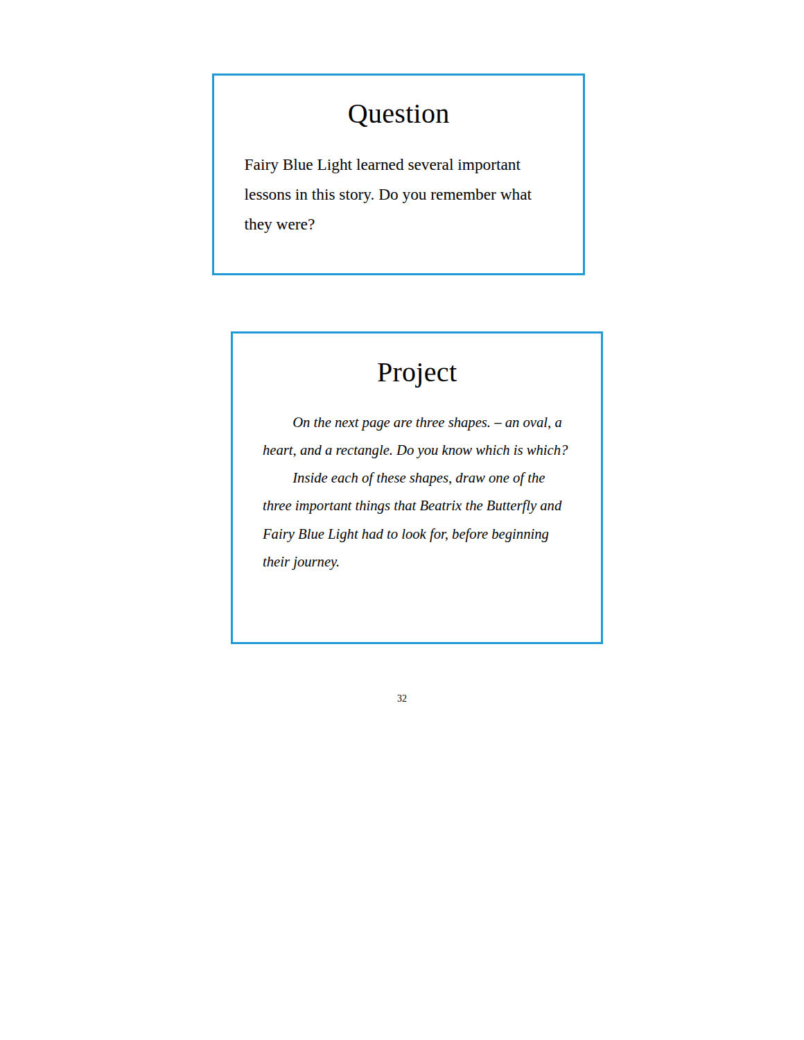Question
Fairy Blue Light learned several important lessons in this story. Do you remember what they were?
Project
On the next page are three shapes. – an oval, a heart, and a rectangle. Do you know which is which?
Inside each of these shapes, draw one of the three important things that Beatrix the Butterfly and Fairy Blue Light had to look for, before beginning their journey.
32